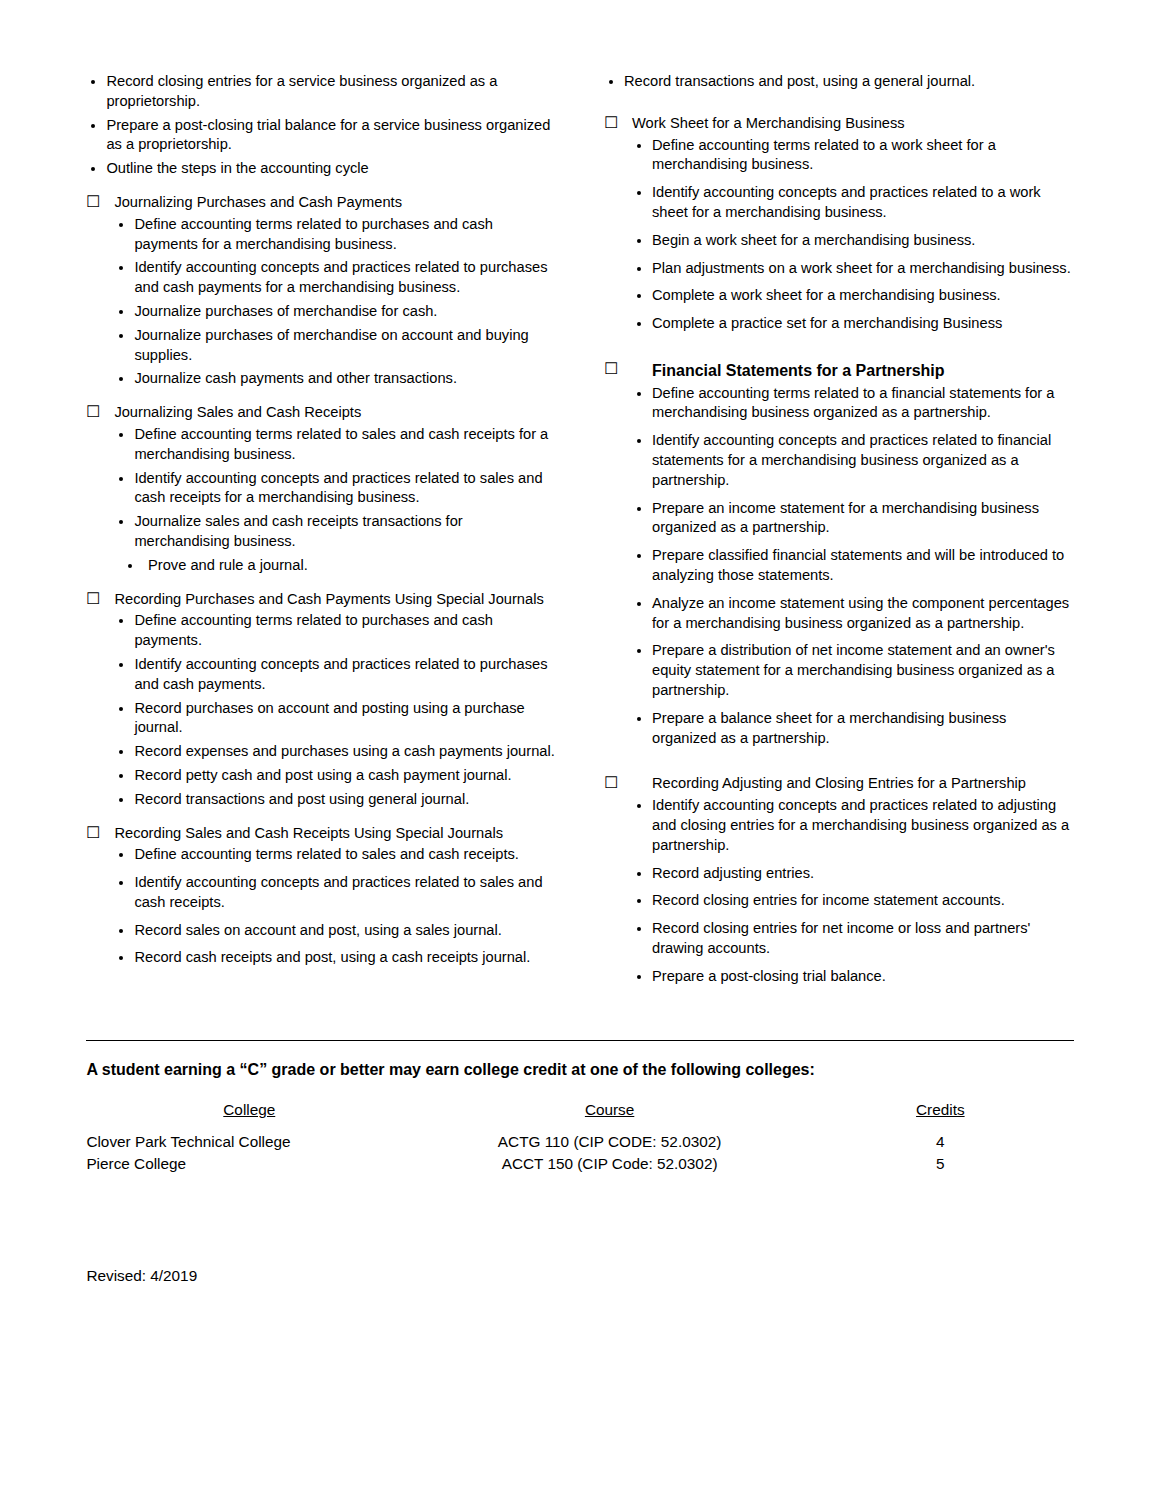Record closing entries for a service business organized as a proprietorship.
Prepare a post-closing trial balance for a service business organized as a proprietorship.
Outline the steps in the accounting cycle
☐ Journalizing Purchases and Cash Payments
Define accounting terms related to purchases and cash payments for a merchandising business.
Identify accounting concepts and practices related to purchases and cash payments for a merchandising business.
Journalize purchases of merchandise for cash.
Journalize purchases of merchandise on account and buying supplies.
Journalize cash payments and other transactions.
☐ Journalizing Sales and Cash Receipts
Define accounting terms related to sales and cash receipts for a merchandising business.
Identify accounting concepts and practices related to sales and cash receipts for a merchandising business.
Journalize sales and cash receipts transactions for merchandising business.
Prove and rule a journal.
☐ Recording Purchases and Cash Payments Using Special Journals
Define accounting terms related to purchases and cash payments.
Identify accounting concepts and practices related to purchases and cash payments.
Record purchases on account and posting using a purchase journal.
Record expenses and purchases using a cash payments journal.
Record petty cash and post using a cash payment journal.
Record transactions and post using general journal.
☐ Recording Sales and Cash Receipts Using Special Journals
Define accounting terms related to sales and cash receipts.
Identify accounting concepts and practices related to sales and cash receipts.
Record sales on account and post, using a sales journal.
Record cash receipts and post, using a cash receipts journal.
Record transactions and post, using a general journal.
☐ Work Sheet for a Merchandising Business
Define accounting terms related to a work sheet for a merchandising business.
Identify accounting concepts and practices related to a work sheet for a merchandising business.
Begin a work sheet for a merchandising business.
Plan adjustments on a work sheet for a merchandising business.
Complete a work sheet for a merchandising business.
Complete a practice set for a merchandising Business
☐ Financial Statements for a Partnership
Define accounting terms related to a financial statements for a merchandising business organized as a partnership.
Identify accounting concepts and practices related to financial statements for a merchandising business organized as a partnership.
Prepare an income statement for a merchandising business organized as a partnership.
Prepare classified financial statements and will be introduced to analyzing those statements.
Analyze an income statement using the component percentages for a merchandising business organized as a partnership.
Prepare a distribution of net income statement and an owner's equity statement for a merchandising business organized as a partnership.
Prepare a balance sheet for a merchandising business organized as a partnership.
☐ Recording Adjusting and Closing Entries for a Partnership
Identify accounting concepts and practices related to adjusting and closing entries for a merchandising business organized as a partnership.
Record adjusting entries.
Record closing entries for income statement accounts.
Record closing entries for net income or loss and partners' drawing accounts.
Prepare a post-closing trial balance.
A student earning a “C” grade or better may earn college credit at one of the following colleges:
| College | Course | Credits |
| --- | --- | --- |
| Clover Park Technical College | ACTG 110 (CIP CODE: 52.0302) | 4 |
| Pierce College | ACCT 150 (CIP Code: 52.0302) | 5 |
Revised: 4/2019